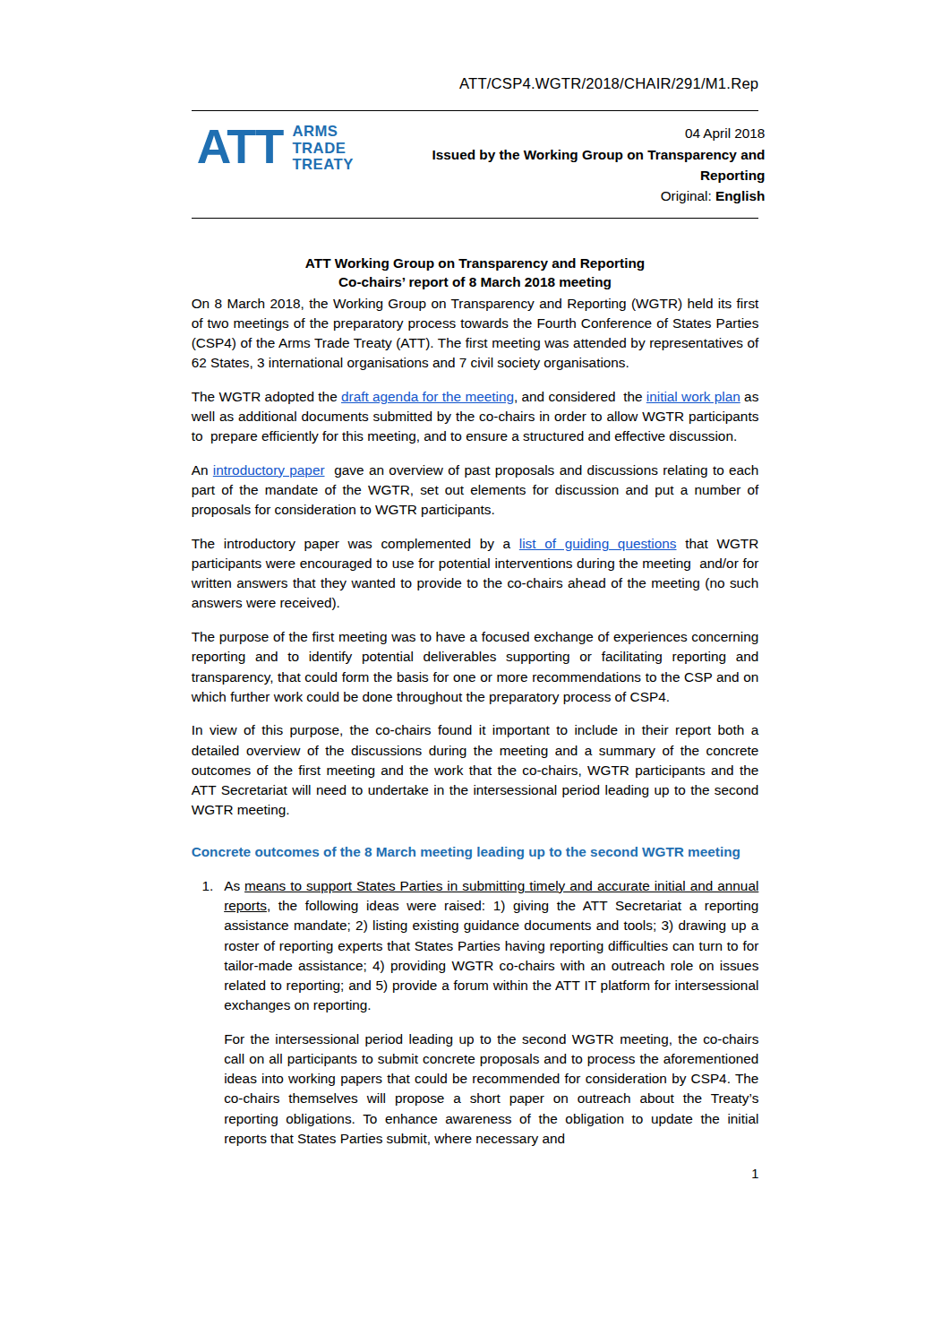ATT/CSP4.WGTR/2018/CHAIR/291/M1.Rep
ATT
ARMS
TRADE
TREATY
04 April 2018
Issued by the Working Group on Transparency and Reporting
Original: English
ATT Working Group on Transparency and Reporting Co-chairs’ report of 8 March 2018 meeting
On 8 March 2018, the Working Group on Transparency and Reporting (WGTR) held its first of two meetings of the preparatory process towards the Fourth Conference of States Parties (CSP4) of the Arms Trade Treaty (ATT). The first meeting was attended by representatives of 62 States, 3 international organisations and 7 civil society organisations.
The WGTR adopted the draft agenda for the meeting, and considered the initial work plan as well as additional documents submitted by the co-chairs in order to allow WGTR participants to prepare efficiently for this meeting, and to ensure a structured and effective discussion.
An introductory paper gave an overview of past proposals and discussions relating to each part of the mandate of the WGTR, set out elements for discussion and put a number of proposals for consideration to WGTR participants.
The introductory paper was complemented by a list of guiding questions that WGTR participants were encouraged to use for potential interventions during the meeting and/or for written answers that they wanted to provide to the co-chairs ahead of the meeting (no such answers were received).
The purpose of the first meeting was to have a focused exchange of experiences concerning reporting and to identify potential deliverables supporting or facilitating reporting and transparency, that could form the basis for one or more recommendations to the CSP and on which further work could be done throughout the preparatory process of CSP4.
In view of this purpose, the co-chairs found it important to include in their report both a detailed overview of the discussions during the meeting and a summary of the concrete outcomes of the first meeting and the work that the co-chairs, WGTR participants and the ATT Secretariat will need to undertake in the intersessional period leading up to the second WGTR meeting.
Concrete outcomes of the 8 March meeting leading up to the second WGTR meeting
As means to support States Parties in submitting timely and accurate initial and annual reports, the following ideas were raised: 1) giving the ATT Secretariat a reporting assistance mandate; 2) listing existing guidance documents and tools; 3) drawing up a roster of reporting experts that States Parties having reporting difficulties can turn to for tailor-made assistance; 4) providing WGTR co-chairs with an outreach role on issues related to reporting; and 5) provide a forum within the ATT IT platform for intersessional exchanges on reporting.
For the intersessional period leading up to the second WGTR meeting, the co-chairs call on all participants to submit concrete proposals and to process the aforementioned ideas into working papers that could be recommended for consideration by CSP4. The co-chairs themselves will propose a short paper on outreach about the Treaty’s reporting obligations. To enhance awareness of the obligation to update the initial reports that States Parties submit, where necessary and
1